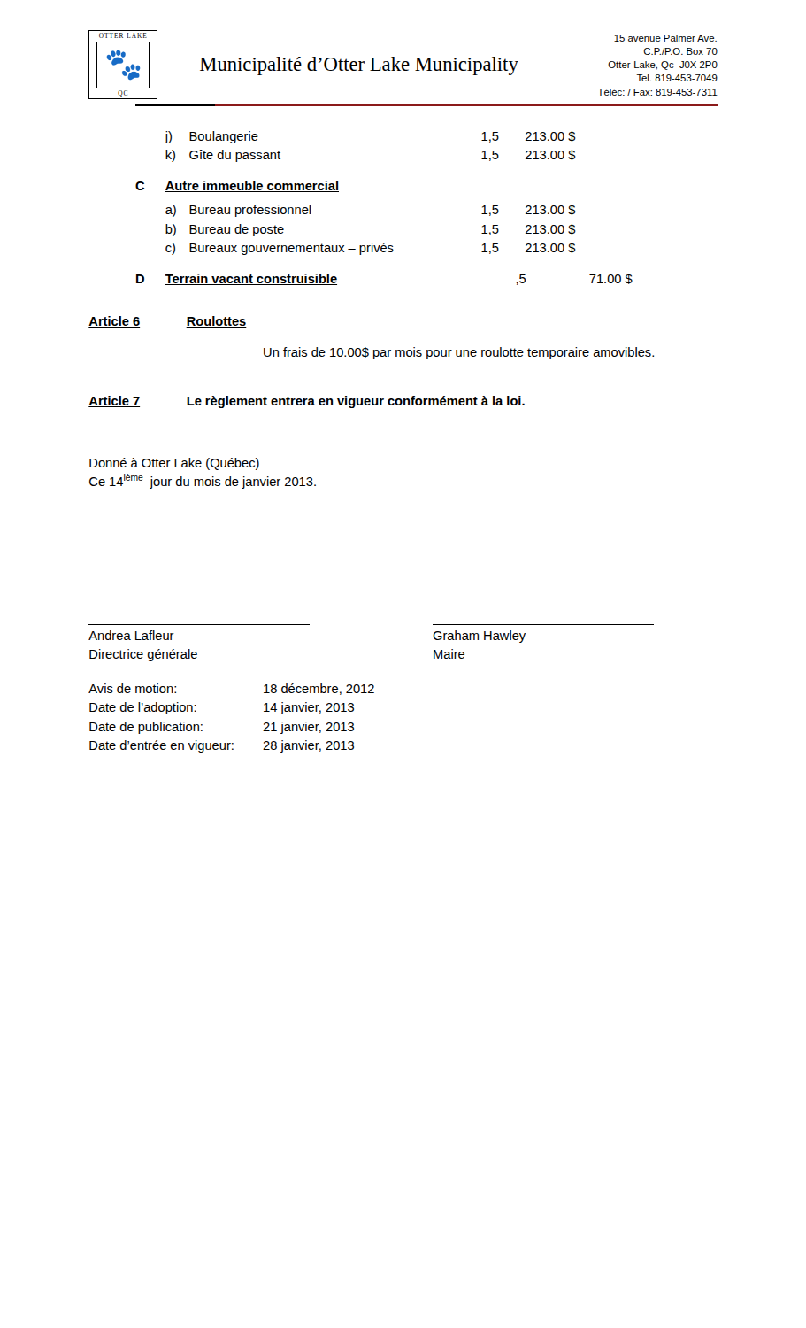OTTER LAKE
🐾
QC
15 avenue Palmer Ave.
C.P./P.O. Box 70
Otter-Lake, Qc J0X 2P0
Tel. 819-453-7049
Téléc: / Fax: 819-453-7311
Municipalité d’Otter Lake Municipality
| j) | Boulangerie | 1,5 | 213.00 $ |
| k) | Gîte du passant | 1,5 | 213.00 $ |
CAutre immeuble commercial
| a) | Bureau professionnel | 1,5 | 213.00 $ |
| b) | Bureau de poste | 1,5 | 213.00 $ |
| c) | Bureaux gouvernementaux – privés | 1,5 | 213.00 $ |
DTerrain vacant construisible ,5 71.00 $
Article 6 Roulottes
Un frais de 10.00$ par mois pour une roulotte temporaire amovibles.
Article 7 Le règlement entrera en vigueur conformément à la loi.
Donné à Otter Lake (Québec)
Ce 14ième jour du mois de janvier 2013.
Andrea Lafleur
Directrice générale
Graham Hawley
Maire
| Avis de motion: | 18 décembre, 2012 |
| Date de l’adoption: | 14 janvier, 2013 |
| Date de publication: | 21 janvier, 2013 |
| Date d’entrée en vigueur: | 28 janvier, 2013 |